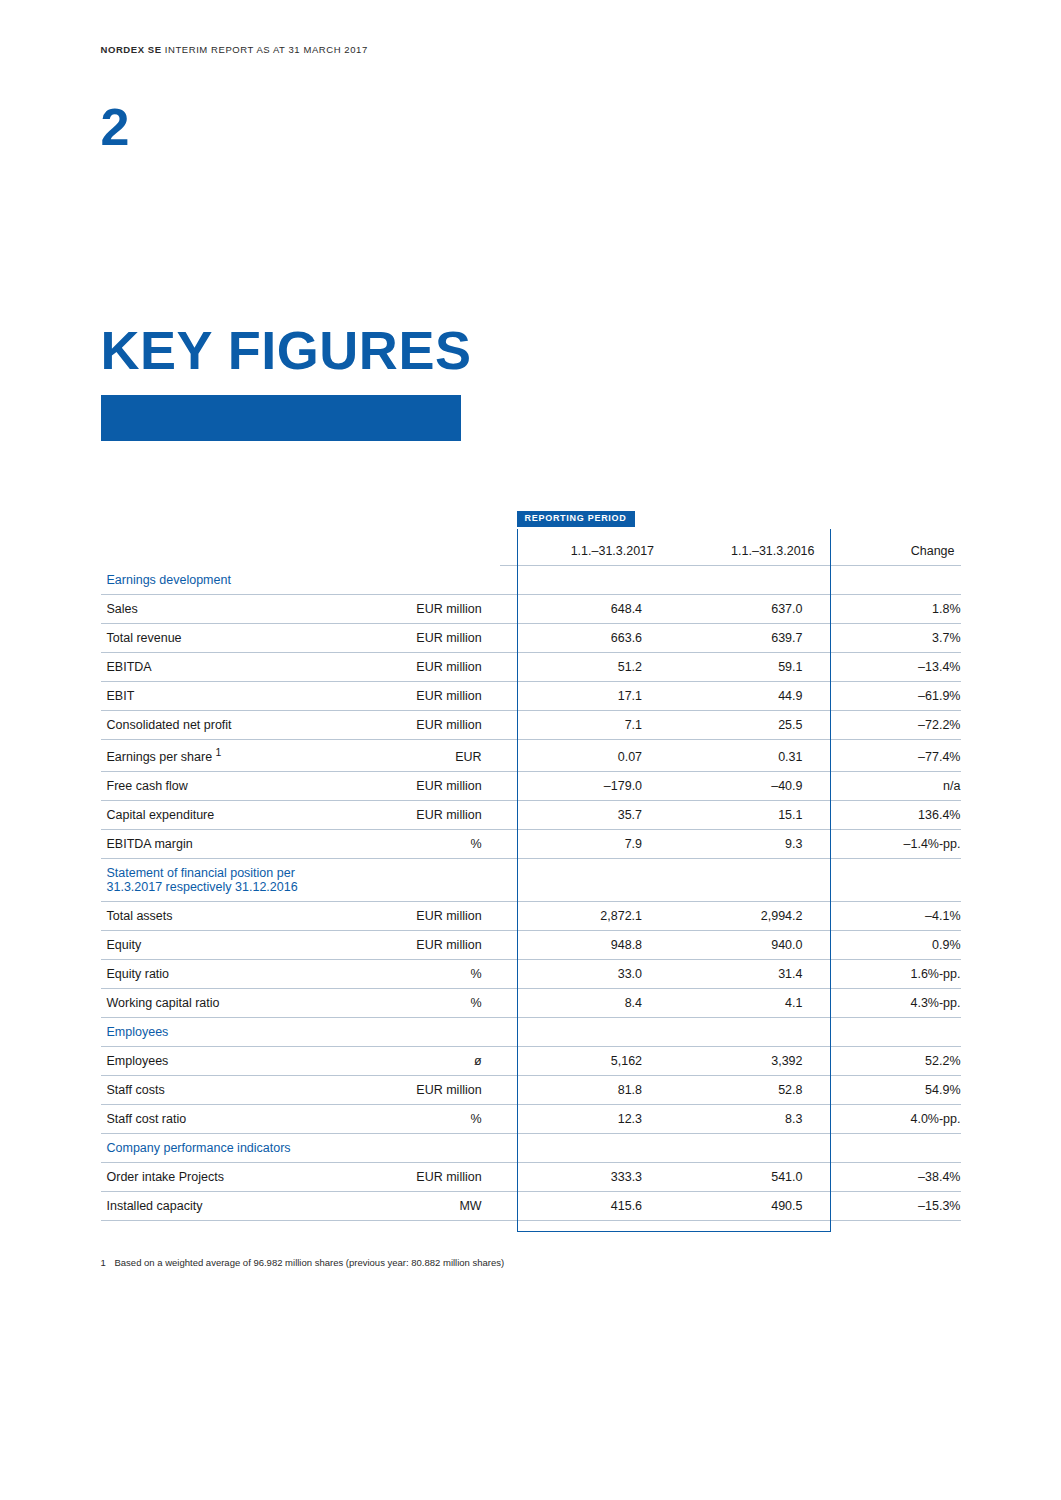NORDEX SE INTERIM REPORT AS AT 31 MARCH 2017
2
KEY FIGURES
REPORTING PERIOD
| | | 1.1.–31.3.2017 | 1.1.–31.3.2016 | Change |
| --- | --- | --- | --- | --- |
| Earnings development | | | | |
| Sales | EUR million | 648.4 | 637.0 | 1.8% |
| Total revenue | EUR million | 663.6 | 639.7 | 3.7% |
| EBITDA | EUR million | 51.2 | 59.1 | –13.4% |
| EBIT | EUR million | 17.1 | 44.9 | –61.9% |
| Consolidated net profit | EUR million | 7.1 | 25.5 | –72.2% |
| Earnings per share 1 | EUR | 0.07 | 0.31 | –77.4% |
| Free cash flow | EUR million | –179.0 | –40.9 | n/a |
| Capital expenditure | EUR million | 35.7 | 15.1 | 136.4% |
| EBITDA margin | % | 7.9 | 9.3 | –1.4%-pp. |
| Statement of financial position per 31.3.2017 respectively 31.12.2016 | | | | |
| Total assets | EUR million | 2,872.1 | 2,994.2 | –4.1% |
| Equity | EUR million | 948.8 | 940.0 | 0.9% |
| Equity ratio | % | 33.0 | 31.4 | 1.6%-pp. |
| Working capital ratio | % | 8.4 | 4.1 | 4.3%-pp. |
| Employees | | | | |
| Employees | ø | 5,162 | 3,392 | 52.2% |
| Staff costs | EUR million | 81.8 | 52.8 | 54.9% |
| Staff cost ratio | % | 12.3 | 8.3 | 4.0%-pp. |
| Company performance indicators | | | | |
| Order intake Projects | EUR million | 333.3 | 541.0 | –38.4% |
| Installed capacity | MW | 415.6 | 490.5 | –15.3% |
1 Based on a weighted average of 96.982 million shares (previous year: 80.882 million shares)